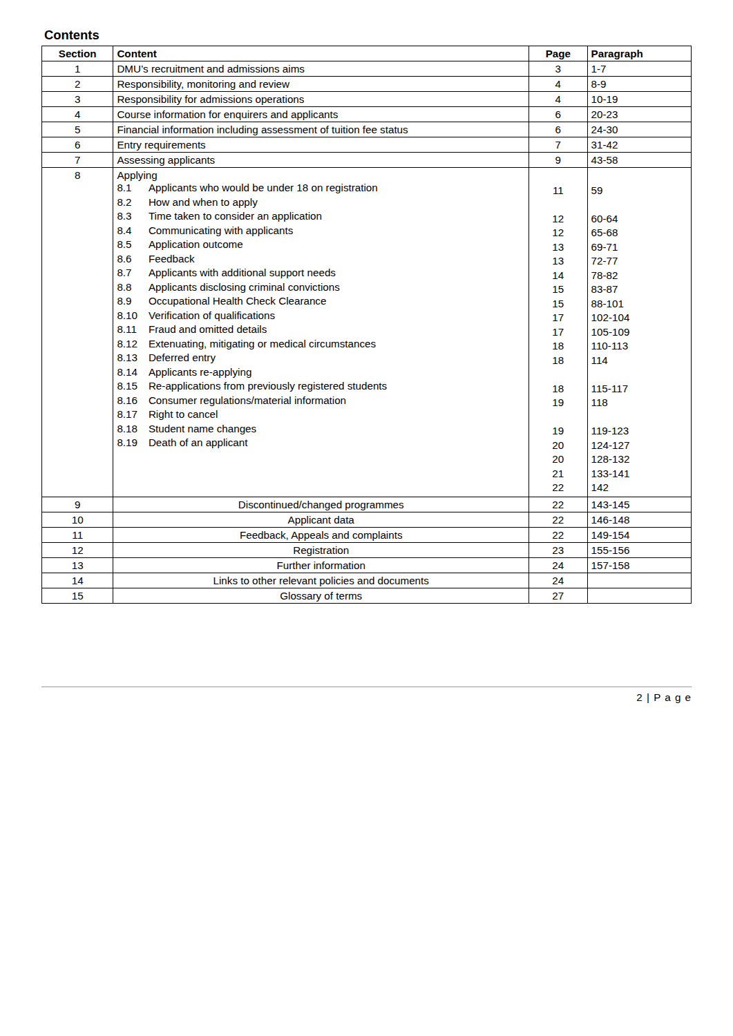Contents
| Section | Content | Page | Paragraph |
| --- | --- | --- | --- |
| 1 | DMU’s recruitment and admissions aims | 3 | 1-7 |
| 2 | Responsibility, monitoring and review | 4 | 8-9 |
| 3 | Responsibility for admissions operations | 4 | 10-19 |
| 4 | Course information for enquirers and applicants | 6 | 20-23 |
| 5 | Financial information including assessment of tuition fee status | 6 | 24-30 |
| 6 | Entry requirements | 7 | 31-42 |
| 7 | Assessing applicants | 9 | 43-58 |
| 8 | Applying 8.1 Applicants who would be under 18 on registration 8.2 How and when to apply 8.3 Time taken to consider an application 8.4 Communicating with applicants 8.5 Application outcome 8.6 Feedback 8.7 Applicants with additional support needs 8.8 Applicants disclosing criminal convictions 8.9 Occupational Health Check Clearance 8.10 Verification of qualifications 8.11 Fraud and omitted details 8.12 Extenuating, mitigating or medical circumstances 8.13 Deferred entry 8.14 Applicants re-applying 8.15 Re-applications from previously registered students 8.16 Consumer regulations/material information 8.17 Right to cancel 8.18 Student name changes 8.19 Death of an applicant | 11 12 12 13 13 14 15 15 17 17 18 18 18 19 19 20 20 21 22 | 59 60-64 65-68 69-71 72-77 78-82 83-87 88-101 102-104 105-109 110-113 114 115-117 118 119-123 124-127 128-132 133-141 142 |
| 9 | Discontinued/changed programmes | 22 | 143-145 |
| 10 | Applicant data | 22 | 146-148 |
| 11 | Feedback, Appeals and complaints | 22 | 149-154 |
| 12 | Registration | 23 | 155-156 |
| 13 | Further information | 24 | 157-158 |
| 14 | Links to other relevant policies and documents | 24 | |
| 15 | Glossary of terms | 27 | |
2 | P a g e